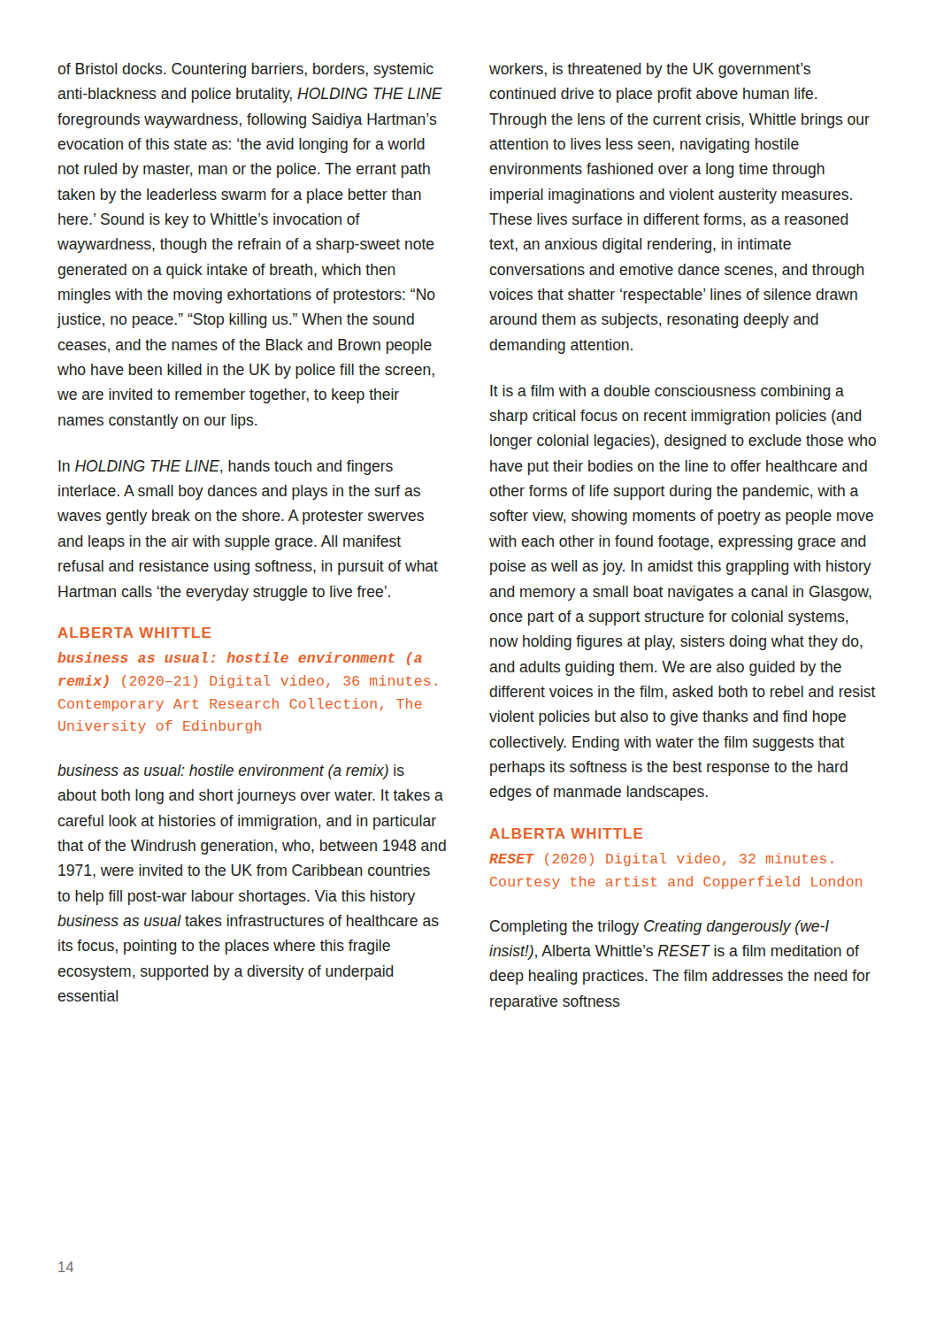of Bristol docks. Countering barriers, borders, systemic anti-blackness and police brutality, Holding the Line foregrounds waywardness, following Saidiya Hartman’s evocation of this state as: ‘the avid longing for a world not ruled by master, man or the police. The errant path taken by the leaderless swarm for a place better than here.’ Sound is key to Whittle’s invocation of waywardness, though the refrain of a sharp-sweet note generated on a quick intake of breath, which then mingles with the moving exhortations of protestors: “No justice, no peace.” “Stop killing us.” When the sound ceases, and the names of the Black and Brown people who have been killed in the UK by police fill the screen, we are invited to remember together, to keep their names constantly on our lips.
In Holding the Line, hands touch and fingers interlace. A small boy dances and plays in the surf as waves gently break on the shore. A protester swerves and leaps in the air with supple grace. All manifest refusal and resistance using softness, in pursuit of what Hartman calls ‘the everyday struggle to live free’.
Alberta Whittle
business as usual: hostile environment (a remix) (2020–21) Digital video, 36 minutes. Contemporary Art Research Collection, The University of Edinburgh
business as usual: hostile environment (a remix) is about both long and short journeys over water. It takes a careful look at histories of immigration, and in particular that of the Windrush generation, who, between 1948 and 1971, were invited to the UK from Caribbean countries to help fill post-war labour shortages. Via this history business as usual takes infrastructures of healthcare as its focus, pointing to the places where this fragile ecosystem, supported by a diversity of underpaid essential
workers, is threatened by the UK government’s continued drive to place profit above human life. Through the lens of the current crisis, Whittle brings our attention to lives less seen, navigating hostile environments fashioned over a long time through imperial imaginations and violent austerity measures. These lives surface in different forms, as a reasoned text, an anxious digital rendering, in intimate conversations and emotive dance scenes, and through voices that shatter ‘respectable’ lines of silence drawn around them as subjects, resonating deeply and demanding attention.
It is a film with a double consciousness combining a sharp critical focus on recent immigration policies (and longer colonial legacies), designed to exclude those who have put their bodies on the line to offer healthcare and other forms of life support during the pandemic, with a softer view, showing moments of poetry as people move with each other in found footage, expressing grace and poise as well as joy. In amidst this grappling with history and memory a small boat navigates a canal in Glasgow, once part of a support structure for colonial systems, now holding figures at play, sisters doing what they do, and adults guiding them. We are also guided by the different voices in the film, asked both to rebel and resist violent policies but also to give thanks and find hope collectively. Ending with water the film suggests that perhaps its softness is the best response to the hard edges of manmade landscapes.
Alberta Whittle
RESET (2020) Digital video, 32 minutes. Courtesy the artist and Copperfield London
Completing the trilogy Creating dangerously (we-I insist!), Alberta Whittle’s RESET is a film meditation of deep healing practices. The film addresses the need for reparative softness
14